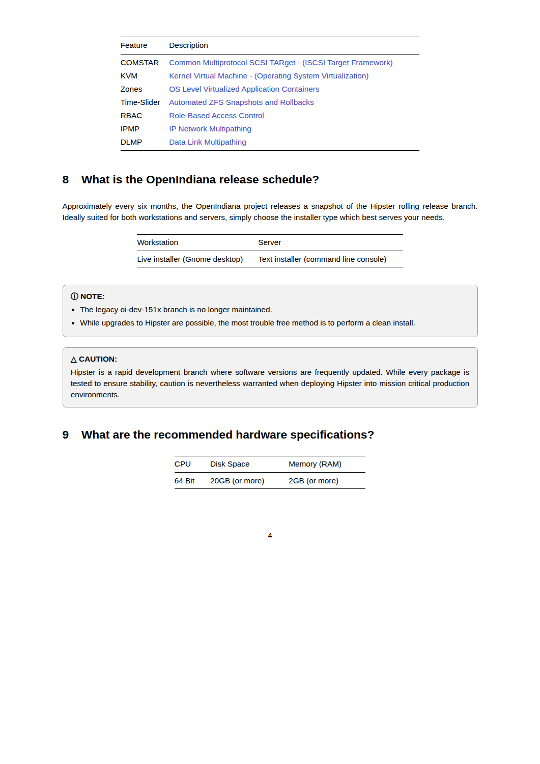| Feature | Description |
| --- | --- |
| COMSTAR | Common Multiprotocol SCSI TARget - (ISCSI Target Framework) |
| KVM | Kernel Virtual Machine - (Operating System Virtualization) |
| Zones | OS Level Virtualized Application Containers |
| Time-Slider | Automated ZFS Snapshots and Rollbacks |
| RBAC | Role-Based Access Control |
| IPMP | IP Network Multipathing |
| DLMP | Data Link Multipathing |
8 What is the OpenIndiana release schedule?
Approximately every six months, the OpenIndiana project releases a snapshot of the Hipster rolling release branch. Ideally suited for both workstations and servers, simply choose the installer type which best serves your needs.
| Workstation | Server |
| --- | --- |
| Live installer (Gnome desktop) | Text installer (command line console) |
ⓘ NOTE:
The legacy oi-dev-151x branch is no longer maintained.
While upgrades to Hipster are possible, the most trouble free method is to perform a clean install.
△ CAUTION:
Hipster is a rapid development branch where software versions are frequently updated. While every package is tested to ensure stability, caution is nevertheless warranted when deploying Hipster into mission critical production environments.
9 What are the recommended hardware specifications?
| CPU | Disk Space | Memory (RAM) |
| --- | --- | --- |
| 64 Bit | 20GB (or more) | 2GB (or more) |
4